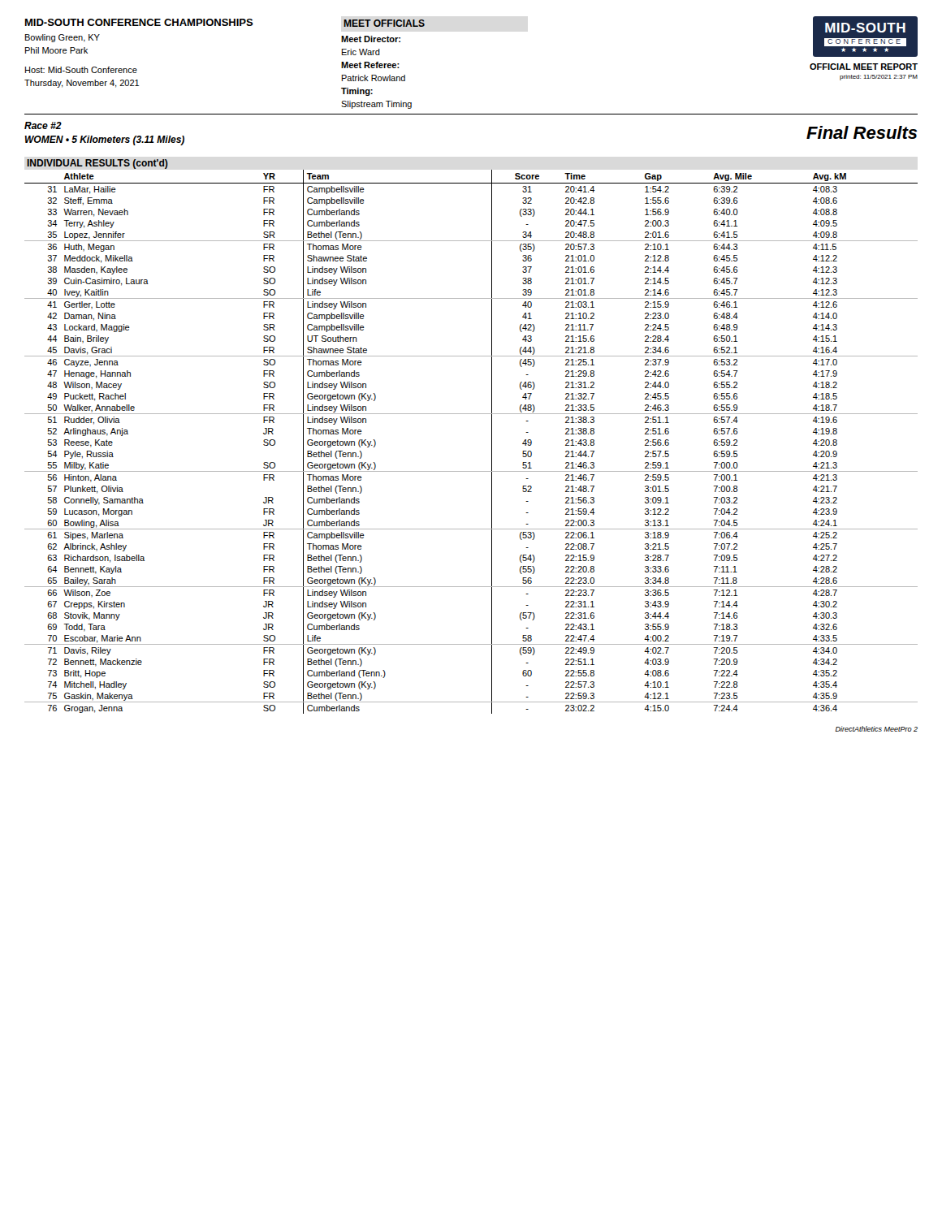MID-SOUTH CONFERENCE CHAMPIONSHIPS
Bowling Green, KY
Phil Moore Park
Host: Mid-South Conference
Thursday, November 4, 2021
MEET OFFICIALS
Meet Director:
Eric Ward
Meet Referee:
Patrick Rowland
Timing:
Slipstream Timing
MID-SOUTH
CONFERENCE
★ ★ ★ ★ ★
OFFICIAL MEET REPORT
printed: 11/5/2021 2:37 PM
Race #2
WOMEN • 5 Kilometers (3.11 Miles)
Final Results
INDIVIDUAL RESULTS (cont'd)
| | Athlete | YR | Team | Score | Time | Gap | Avg. Mile | Avg. kM | |
| --- | --- | --- | --- | --- | --- | --- | --- | --- | --- |
| 31 | LaMar, Hailie | FR | Campbellsville | 31 | 20:41.4 | 1:54.2 | 6:39.2 | 4:08.3 | |
| 32 | Steff, Emma | FR | Campbellsville | 32 | 20:42.8 | 1:55.6 | 6:39.6 | 4:08.6 | |
| 33 | Warren, Nevaeh | FR | Cumberlands | (33) | 20:44.1 | 1:56.9 | 6:40.0 | 4:08.8 | |
| 34 | Terry, Ashley | FR | Cumberlands | - | 20:47.5 | 2:00.3 | 6:41.1 | 4:09.5 | |
| 35 | Lopez, Jennifer | SR | Bethel (Tenn.) | 34 | 20:48.8 | 2:01.6 | 6:41.5 | 4:09.8 | |
| 36 | Huth, Megan | FR | Thomas More | (35) | 20:57.3 | 2:10.1 | 6:44.3 | 4:11.5 | |
| 37 | Meddock, Mikella | FR | Shawnee State | 36 | 21:01.0 | 2:12.8 | 6:45.5 | 4:12.2 | |
| 38 | Masden, Kaylee | SO | Lindsey Wilson | 37 | 21:01.6 | 2:14.4 | 6:45.6 | 4:12.3 | |
| 39 | Cuin-Casimiro, Laura | SO | Lindsey Wilson | 38 | 21:01.7 | 2:14.5 | 6:45.7 | 4:12.3 | |
| 40 | Ivey, Kaitlin | SO | Life | 39 | 21:01.8 | 2:14.6 | 6:45.7 | 4:12.3 | |
| 41 | Gertler, Lotte | FR | Lindsey Wilson | 40 | 21:03.1 | 2:15.9 | 6:46.1 | 4:12.6 | |
| 42 | Daman, Nina | FR | Campbellsville | 41 | 21:10.2 | 2:23.0 | 6:48.4 | 4:14.0 | |
| 43 | Lockard, Maggie | SR | Campbellsville | (42) | 21:11.7 | 2:24.5 | 6:48.9 | 4:14.3 | |
| 44 | Bain, Briley | SO | UT Southern | 43 | 21:15.6 | 2:28.4 | 6:50.1 | 4:15.1 | |
| 45 | Davis, Graci | FR | Shawnee State | (44) | 21:21.8 | 2:34.6 | 6:52.1 | 4:16.4 | |
| 46 | Cayze, Jenna | SO | Thomas More | (45) | 21:25.1 | 2:37.9 | 6:53.2 | 4:17.0 | |
| 47 | Henage, Hannah | FR | Cumberlands | - | 21:29.8 | 2:42.6 | 6:54.7 | 4:17.9 | |
| 48 | Wilson, Macey | SO | Lindsey Wilson | (46) | 21:31.2 | 2:44.0 | 6:55.2 | 4:18.2 | |
| 49 | Puckett, Rachel | FR | Georgetown (Ky.) | 47 | 21:32.7 | 2:45.5 | 6:55.6 | 4:18.5 | |
| 50 | Walker, Annabelle | FR | Lindsey Wilson | (48) | 21:33.5 | 2:46.3 | 6:55.9 | 4:18.7 | |
| 51 | Rudder, Olivia | FR | Lindsey Wilson | - | 21:38.3 | 2:51.1 | 6:57.4 | 4:19.6 | |
| 52 | Arlinghaus, Anja | JR | Thomas More | - | 21:38.8 | 2:51.6 | 6:57.6 | 4:19.8 | |
| 53 | Reese, Kate | SO | Georgetown (Ky.) | 49 | 21:43.8 | 2:56.6 | 6:59.2 | 4:20.8 | |
| 54 | Pyle, Russia | | Bethel (Tenn.) | 50 | 21:44.7 | 2:57.5 | 6:59.5 | 4:20.9 | |
| 55 | Milby, Katie | SO | Georgetown (Ky.) | 51 | 21:46.3 | 2:59.1 | 7:00.0 | 4:21.3 | |
| 56 | Hinton, Alana | FR | Thomas More | - | 21:46.7 | 2:59.5 | 7:00.1 | 4:21.3 | |
| 57 | Plunkett, Olivia | | Bethel (Tenn.) | 52 | 21:48.7 | 3:01.5 | 7:00.8 | 4:21.7 | |
| 58 | Connelly, Samantha | JR | Cumberlands | - | 21:56.3 | 3:09.1 | 7:03.2 | 4:23.2 | |
| 59 | Lucason, Morgan | FR | Cumberlands | - | 21:59.4 | 3:12.2 | 7:04.2 | 4:23.9 | |
| 60 | Bowling, Alisa | JR | Cumberlands | - | 22:00.3 | 3:13.1 | 7:04.5 | 4:24.1 | |
| 61 | Sipes, Marlena | FR | Campbellsville | (53) | 22:06.1 | 3:18.9 | 7:06.4 | 4:25.2 | |
| 62 | Albrinck, Ashley | FR | Thomas More | - | 22:08.7 | 3:21.5 | 7:07.2 | 4:25.7 | |
| 63 | Richardson, Isabella | FR | Bethel (Tenn.) | (54) | 22:15.9 | 3:28.7 | 7:09.5 | 4:27.2 | |
| 64 | Bennett, Kayla | FR | Bethel (Tenn.) | (55) | 22:20.8 | 3:33.6 | 7:11.1 | 4:28.2 | |
| 65 | Bailey, Sarah | FR | Georgetown (Ky.) | 56 | 22:23.0 | 3:34.8 | 7:11.8 | 4:28.6 | |
| 66 | Wilson, Zoe | FR | Lindsey Wilson | - | 22:23.7 | 3:36.5 | 7:12.1 | 4:28.7 | |
| 67 | Crepps, Kirsten | JR | Lindsey Wilson | - | 22:31.1 | 3:43.9 | 7:14.4 | 4:30.2 | |
| 68 | Stovik, Manny | JR | Georgetown (Ky.) | (57) | 22:31.6 | 3:44.4 | 7:14.6 | 4:30.3 | |
| 69 | Todd, Tara | JR | Cumberlands | - | 22:43.1 | 3:55.9 | 7:18.3 | 4:32.6 | |
| 70 | Escobar, Marie Ann | SO | Life | 58 | 22:47.4 | 4:00.2 | 7:19.7 | 4:33.5 | |
| 71 | Davis, Riley | FR | Georgetown (Ky.) | (59) | 22:49.9 | 4:02.7 | 7:20.5 | 4:34.0 | |
| 72 | Bennett, Mackenzie | FR | Bethel (Tenn.) | - | 22:51.1 | 4:03.9 | 7:20.9 | 4:34.2 | |
| 73 | Britt, Hope | FR | Cumberland (Tenn.) | 60 | 22:55.8 | 4:08.6 | 7:22.4 | 4:35.2 | |
| 74 | Mitchell, Hadley | SO | Georgetown (Ky.) | - | 22:57.3 | 4:10.1 | 7:22.8 | 4:35.4 | |
| 75 | Gaskin, Makenya | FR | Bethel (Tenn.) | - | 22:59.3 | 4:12.1 | 7:23.5 | 4:35.9 | |
| 76 | Grogan, Jenna | SO | Cumberlands | - | 23:02.2 | 4:15.0 | 7:24.4 | 4:36.4 | |
DirectAthletics MeetPro 2